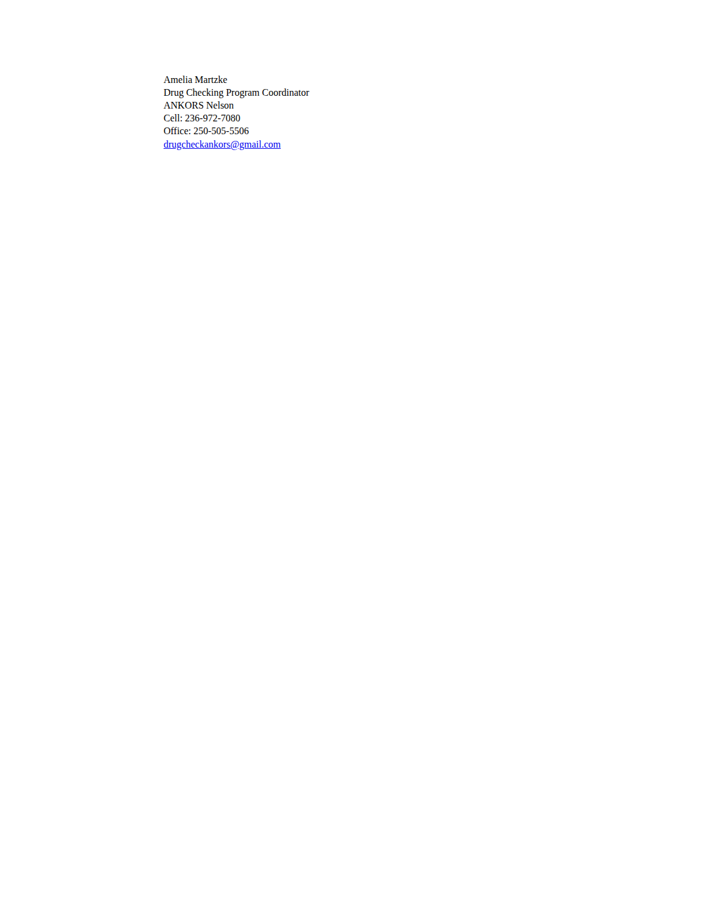Amelia Martzke
Drug Checking Program Coordinator
ANKORS Nelson
Cell: 236-972-7080
Office: 250-505-5506
drugcheckankors@gmail.com